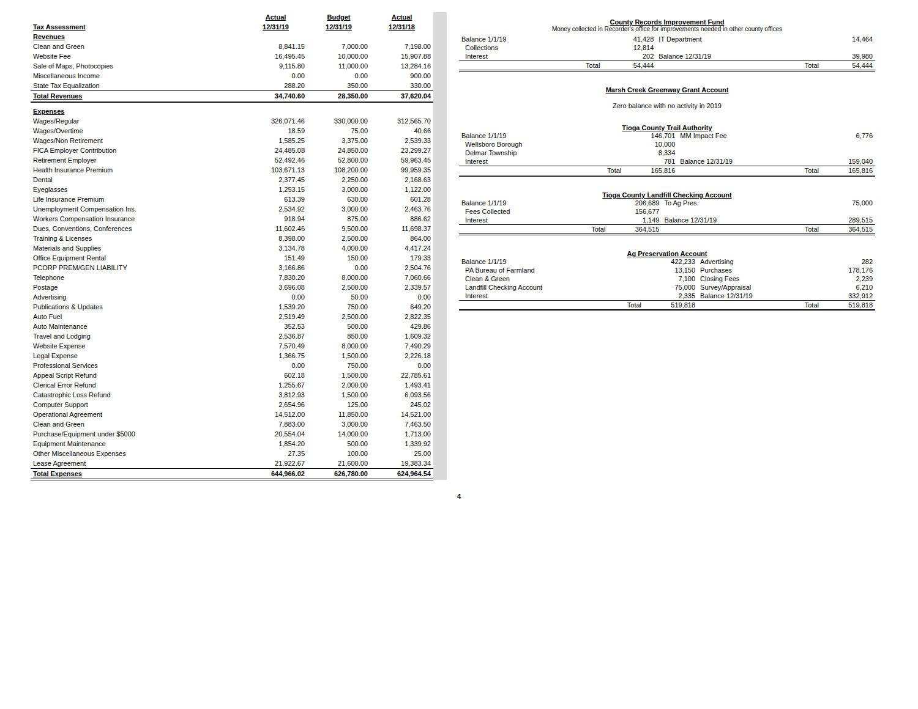| | Actual | Budget | Actual | |
| Tax Assessment | 12/31/19 | 12/31/19 | 12/31/18 | |
| Revenues | | | | |
| Clean and Green | 8,841.15 | 7,000.00 | 7,198.00 | |
| Website Fee | 16,495.45 | 10,000.00 | 15,907.88 | |
| Sale of Maps, Photocopies | 9,115.80 | 11,000.00 | 13,284.16 | |
| Miscellaneous Income | 0.00 | 0.00 | 900.00 | |
| State Tax Equalization | 288.20 | 350.00 | 330.00 | |
| Total Revenues | 34,740.60 | 28,350.00 | 37,620.04 | |
| Expenses | | | | |
| Wages/Regular | 326,071.46 | 330,000.00 | 312,565.70 | |
| Wages/Overtime | 18.59 | 75.00 | 40.66 | |
| Wages/Non Retirement | 1,585.25 | 3,375.00 | 2,539.33 | |
| FICA Employer Contribution | 24,485.08 | 24,850.00 | 23,299.27 | |
| Retirement Employer | 52,492.46 | 52,800.00 | 59,963.45 | |
| Health Insurance Premium | 103,671.13 | 108,200.00 | 99,959.35 | |
| Dental | 2,377.45 | 2,250.00 | 2,168.63 | |
| Eyeglasses | 1,253.15 | 3,000.00 | 1,122.00 | |
| Life Insurance Premium | 613.39 | 630.00 | 601.28 | |
| Unemployment Compensation Ins. | 2,534.92 | 3,000.00 | 2,463.76 | |
| Workers Compensation Insurance | 918.94 | 875.00 | 886.62 | |
| Dues, Conventions, Conferences | 11,602.46 | 9,500.00 | 11,698.37 | |
| Training & Licenses | 8,398.00 | 2,500.00 | 864.00 | |
| Materials and Supplies | 3,134.78 | 4,000.00 | 4,417.24 | |
| Office Equipment Rental | 151.49 | 150.00 | 179.33 | |
| PCORP PREM/GEN LIABILITY | 3,166.86 | 0.00 | 2,504.76 | |
| Telephone | 7,830.20 | 8,000.00 | 7,060.66 | |
| Postage | 3,696.08 | 2,500.00 | 2,339.57 | |
| Advertising | 0.00 | 50.00 | 0.00 | |
| Publications & Updates | 1,539.20 | 750.00 | 649.20 | |
| Auto Fuel | 2,519.49 | 2,500.00 | 2,822.35 | |
| Auto Maintenance | 352.53 | 500.00 | 429.86 | |
| Travel and Lodging | 2,536.87 | 850.00 | 1,609.32 | |
| Website Expense | 7,570.49 | 8,000.00 | 7,490.29 | |
| Legal Expense | 1,366.75 | 1,500.00 | 2,226.18 | |
| Professional Services | 0.00 | 750.00 | 0.00 | |
| Appeal Script Refund | 602.18 | 1,500.00 | 22,785.61 | |
| Clerical Error Refund | 1,255.67 | 2,000.00 | 1,493.41 | |
| Catastrophic Loss Refund | 3,812.93 | 1,500.00 | 6,093.56 | |
| Computer Support | 2,654.96 | 125.00 | 245.02 | |
| Operational Agreement | 14,512.00 | 11,850.00 | 14,521.00 | |
| Clean and Green | 7,883.00 | 3,000.00 | 7,463.50 | |
| Purchase/Equipment under $5000 | 20,554.04 | 14,000.00 | 1,713.00 | |
| Equipment Maintenance | 1,854.20 | 500.00 | 1,339.92 | |
| Other Miscellaneous Expenses | 27.35 | 100.00 | 25.00 | |
| Lease Agreement | 21,922.67 | 21,600.00 | 19,383.34 | |
| Total Expenses | 644,966.02 | 626,780.00 | 624,964.54 | |
County Records Improvement Fund
Money collected in Recorder's office for improvements needed in other county offices
| Balance 1/1/19 | 41,428 | IT Department | 14,464 |
| Collections | 12,814 | | |
| Interest | 202 | Balance 12/31/19 | 39,980 |
| Total | 54,444 | Total | 54,444 |
Marsh Creek Greenway Grant Account
Zero balance with no activity in 2019
Tioga County Trail Authority
| Balance 1/1/19 | 146,701 | MM Impact Fee | 6,776 |
| Wellsboro Borough | 10,000 | | |
| Delmar Township | 8,334 | | |
| Interest | 781 | Balance 12/31/19 | 159,040 |
| Total | 165,816 | Total | 165,816 |
Tioga County Landfill Checking Account
| Balance 1/1/19 | 206,689 | To Ag Pres. | 75,000 |
| Fees Collected | 156,677 | | |
| Interest | 1,149 | Balance 12/31/19 | 289,515 |
| Total | 364,515 | Total | 364,515 |
Ag Preservation Account
| Balance 1/1/19 | 422,233 | Advertising | 282 |
| PA Bureau of Farmland | 13,150 | Purchases | 178,176 |
| Clean & Green | 7,100 | Closing Fees | 2,239 |
| Landfill Checking Account | 75,000 | Survey/Appraisal | 6,210 |
| Interest | 2,335 | Balance 12/31/19 | 332,912 |
| Total | 519,818 | Total | 519,818 |
4